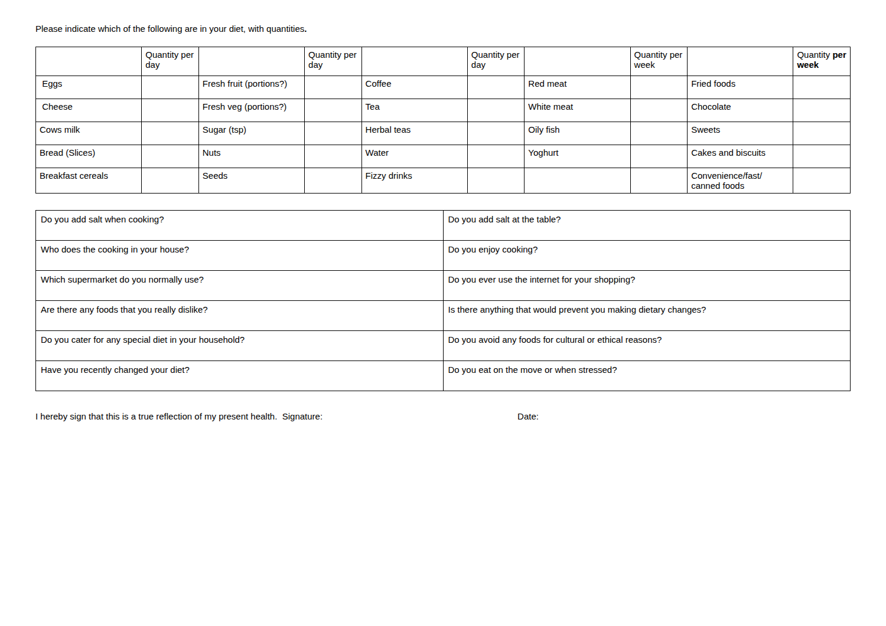Please indicate which of the following are in your diet, with quantities.
| | Quantity per day | | Quantity per day | | Quantity per day | | Quantity per week | | Quantity per week |
| Eggs | | Fresh fruit (portions?) | | Coffee | | Red meat | | Fried foods | |
| Cheese | | Fresh veg (portions?) | | Tea | | White meat | | Chocolate | |
| Cows milk | | Sugar (tsp) | | Herbal teas | | Oily fish | | Sweets | |
| Bread (Slices) | | Nuts | | Water | | Yoghurt | | Cakes and biscuits | |
| Breakfast cereals | | Seeds | | Fizzy drinks | | | | Convenience/fast/ canned foods | |
| Do you add salt when cooking? | Do you add salt at the table? |
| Who does the cooking in your house? | Do you enjoy cooking? |
| Which supermarket do you normally use? | Do you ever use the internet for your shopping? |
| Are there any foods that you really dislike? | Is there anything that would prevent you making dietary changes? |
| Do you cater for any special diet in your household? | Do you avoid any foods for cultural or ethical reasons? |
| Have you recently changed your diet? | Do you eat on the move or when stressed? |
I hereby sign that this is a true reflection of my present health. Signature: Date: